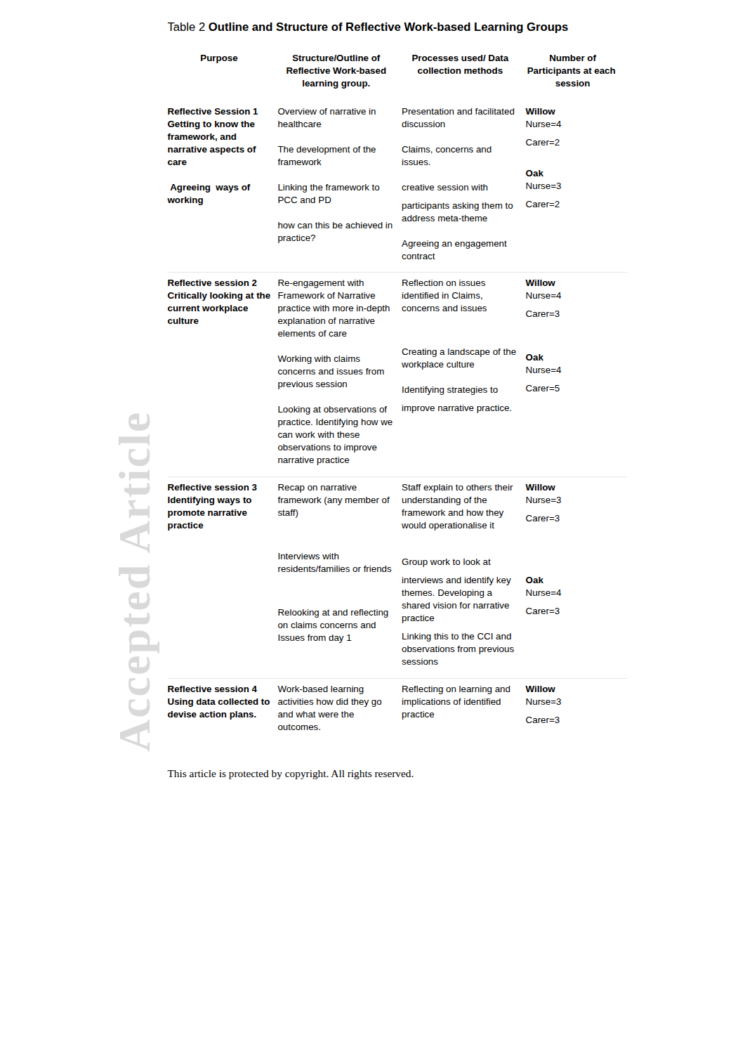Accepted Article
Table 2 Outline and Structure of Reflective Work-based Learning Groups
| Purpose | Structure/Outline of Reflective Work-based learning group. | Processes used/ Data collection methods | Number of Participants at each session |
| --- | --- | --- | --- |
| Reflective Session 1 Getting to know the framework, and narrative aspects of care Agreeing ways of working | Overview of narrative in healthcare The development of the framework Linking the framework to PCC and PD how can this be achieved in practice? | Presentation and facilitated discussion Claims, concerns and issues. creative session with participants asking them to address meta-theme Agreeing an engagement contract | Willow Nurse=4 Carer=2 Oak Nurse=3 Carer=2 |
| Reflective session 2 Critically looking at the current workplace culture | Re-engagement with Framework of Narrative practice with more in-depth explanation of narrative elements of care Working with claims concerns and issues from previous session Looking at observations of practice. Identifying how we can work with these observations to improve narrative practice | Reflection on issues identified in Claims, concerns and issues Creating a landscape of the workplace culture Identifying strategies to improve narrative practice. | Willow Nurse=4 Carer=3 Oak Nurse=4 Carer=5 |
| Reflective session 3 Identifying ways to promote narrative practice | Recap on narrative framework (any member of staff) Interviews with residents/families or friends Relooking at and reflecting on claims concerns and Issues from day 1 | Staff explain to others their understanding of the framework and how they would operationalise it Group work to look at interviews and identify key themes. Developing a shared vision for narrative practice Linking this to the CCI and observations from previous sessions | Willow Nurse=3 Carer=3 Oak Nurse=4 Carer=3 |
| Reflective session 4 Using data collected to devise action plans. | Work-based learning activities how did they go and what were the outcomes. | Reflecting on learning and implications of identified practice | Willow Nurse=3 Carer=3 |
This article is protected by copyright. All rights reserved.